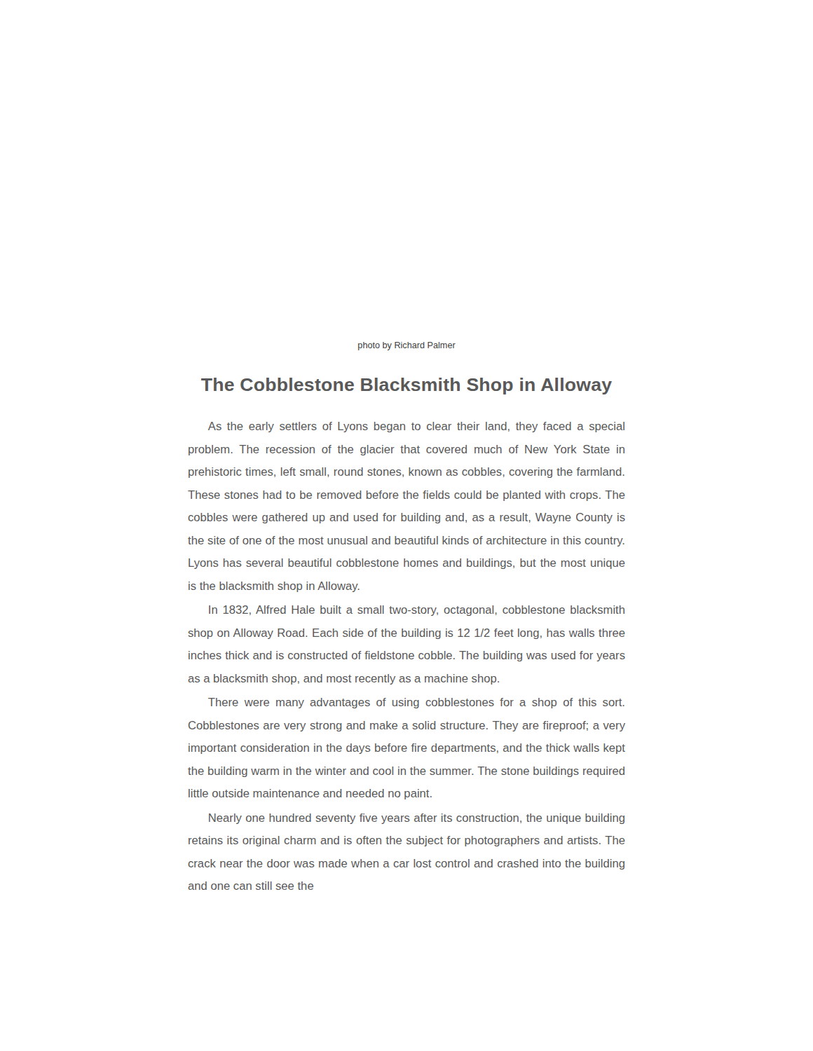photo by Richard Palmer
The Cobblestone Blacksmith Shop in Alloway
As the early settlers of Lyons began to clear their land, they faced a special problem. The recession of the glacier that covered much of New York State in prehistoric times, left small, round stones, known as cobbles, covering the farmland. These stones had to be removed before the fields could be planted with crops. The cobbles were gathered up and used for building and, as a result, Wayne County is the site of one of the most unusual and beautiful kinds of architecture in this country. Lyons has several beautiful cobblestone homes and buildings, but the most unique is the blacksmith shop in Alloway.
In 1832, Alfred Hale built a small two-story, octagonal, cobblestone blacksmith shop on Alloway Road. Each side of the building is 12 1/2 feet long, has walls three inches thick and is constructed of fieldstone cobble. The building was used for years as a blacksmith shop, and most recently as a machine shop.
There were many advantages of using cobblestones for a shop of this sort. Cobblestones are very strong and make a solid structure. They are fireproof; a very important consideration in the days before fire departments, and the thick walls kept the building warm in the winter and cool in the summer. The stone buildings required little outside maintenance and needed no paint.
Nearly one hundred seventy five years after its construction, the unique building retains its original charm and is often the subject for photographers and artists. The crack near the door was made when a car lost control and crashed into the building and one can still see the